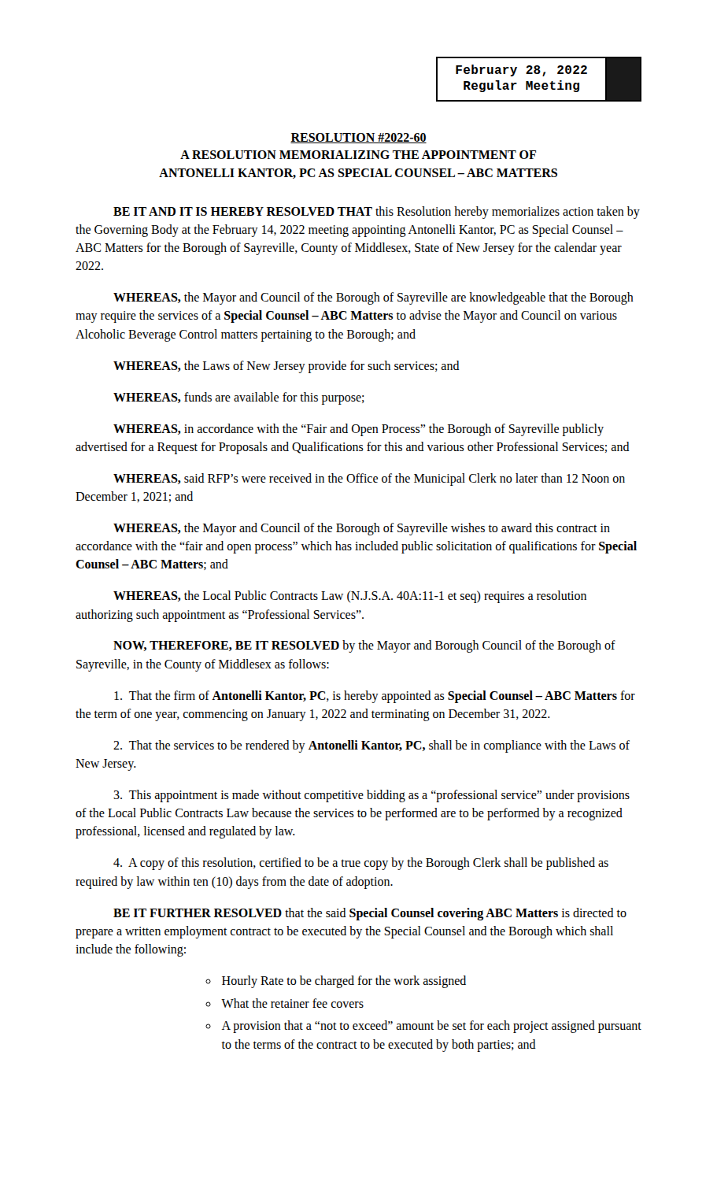February 28, 2022
Regular Meeting
RESOLUTION #2022-60
A RESOLUTION MEMORIALIZING THE APPOINTMENT OF
ANTONELLI KANTOR, PC AS SPECIAL COUNSEL – ABC MATTERS
BE IT AND IT IS HEREBY RESOLVED THAT this Resolution hereby memorializes action taken by the Governing Body at the February 14, 2022 meeting appointing Antonelli Kantor, PC as Special Counsel – ABC Matters for the Borough of Sayreville, County of Middlesex, State of New Jersey for the calendar year 2022.
WHEREAS, the Mayor and Council of the Borough of Sayreville are knowledgeable that the Borough may require the services of a Special Counsel – ABC Matters to advise the Mayor and Council on various Alcoholic Beverage Control matters pertaining to the Borough; and
WHEREAS, the Laws of New Jersey provide for such services; and
WHEREAS, funds are available for this purpose;
WHEREAS, in accordance with the “Fair and Open Process” the Borough of Sayreville publicly advertised for a Request for Proposals and Qualifications for this and various other Professional Services; and
WHEREAS, said RFP’s were received in the Office of the Municipal Clerk no later than 12 Noon on December 1, 2021; and
WHEREAS, the Mayor and Council of the Borough of Sayreville wishes to award this contract in accordance with the “fair and open process” which has included public solicitation of qualifications for Special Counsel – ABC Matters; and
WHEREAS, the Local Public Contracts Law (N.J.S.A. 40A:11-1 et seq) requires a resolution authorizing such appointment as “Professional Services”.
NOW, THEREFORE, BE IT RESOLVED by the Mayor and Borough Council of the Borough of Sayreville, in the County of Middlesex as follows:
1. That the firm of Antonelli Kantor, PC, is hereby appointed as Special Counsel – ABC Matters for the term of one year, commencing on January 1, 2022 and terminating on December 31, 2022.
2. That the services to be rendered by Antonelli Kantor, PC, shall be in compliance with the Laws of New Jersey.
3. This appointment is made without competitive bidding as a “professional service” under provisions of the Local Public Contracts Law because the services to be performed are to be performed by a recognized professional, licensed and regulated by law.
4. A copy of this resolution, certified to be a true copy by the Borough Clerk shall be published as required by law within ten (10) days from the date of adoption.
BE IT FURTHER RESOLVED that the said Special Counsel covering ABC Matters is directed to prepare a written employment contract to be executed by the Special Counsel and the Borough which shall include the following:
Hourly Rate to be charged for the work assigned
What the retainer fee covers
A provision that a “not to exceed” amount be set for each project assigned pursuant to the terms of the contract to be executed by both parties; and